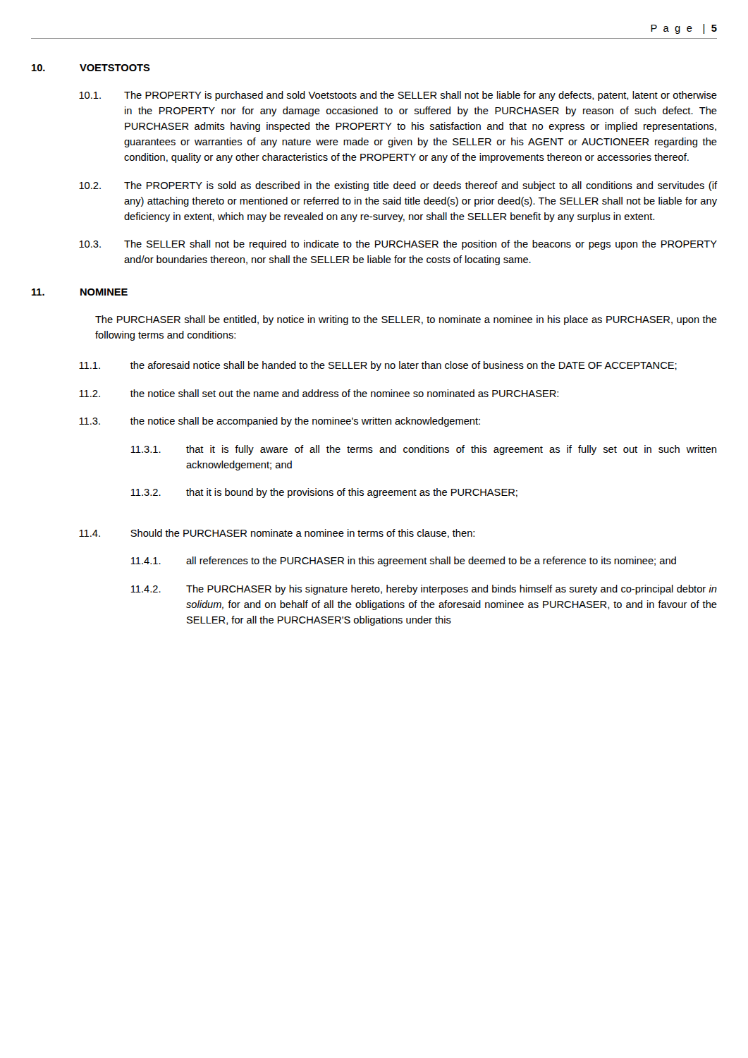P a g e | 5
10. VOETSTOOTS
10.1. The PROPERTY is purchased and sold Voetstoots and the SELLER shall not be liable for any defects, patent, latent or otherwise in the PROPERTY nor for any damage occasioned to or suffered by the PURCHASER by reason of such defect. The PURCHASER admits having inspected the PROPERTY to his satisfaction and that no express or implied representations, guarantees or warranties of any nature were made or given by the SELLER or his AGENT or AUCTIONEER regarding the condition, quality or any other characteristics of the PROPERTY or any of the improvements thereon or accessories thereof.
10.2. The PROPERTY is sold as described in the existing title deed or deeds thereof and subject to all conditions and servitudes (if any) attaching thereto or mentioned or referred to in the said title deed(s) or prior deed(s). The SELLER shall not be liable for any deficiency in extent, which may be revealed on any re-survey, nor shall the SELLER benefit by any surplus in extent.
10.3. The SELLER shall not be required to indicate to the PURCHASER the position of the beacons or pegs upon the PROPERTY and/or boundaries thereon, nor shall the SELLER be liable for the costs of locating same.
11. NOMINEE
The PURCHASER shall be entitled, by notice in writing to the SELLER, to nominate a nominee in his place as PURCHASER, upon the following terms and conditions:
11.1. the aforesaid notice shall be handed to the SELLER by no later than close of business on the DATE OF ACCEPTANCE;
11.2. the notice shall set out the name and address of the nominee so nominated as PURCHASER:
11.3. the notice shall be accompanied by the nominee's written acknowledgement:
11.3.1. that it is fully aware of all the terms and conditions of this agreement as if fully set out in such written acknowledgement; and
11.3.2. that it is bound by the provisions of this agreement as the PURCHASER;
11.4. Should the PURCHASER nominate a nominee in terms of this clause, then:
11.4.1. all references to the PURCHASER in this agreement shall be deemed to be a reference to its nominee; and
11.4.2. The PURCHASER by his signature hereto, hereby interposes and binds himself as surety and co-principal debtor in solidum, for and on behalf of all the obligations of the aforesaid nominee as PURCHASER, to and in favour of the SELLER, for all the PURCHASER'S obligations under this